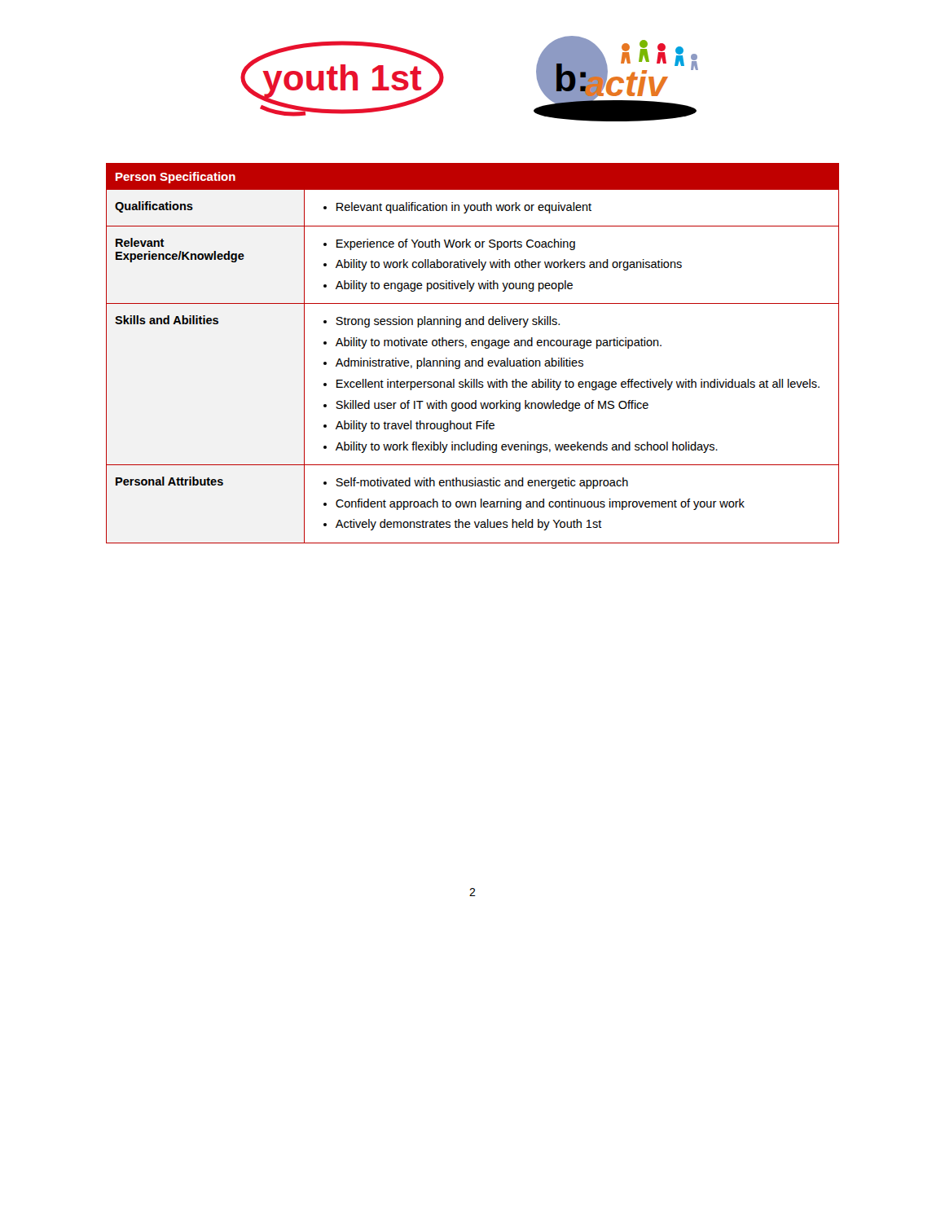youth 1st
b: activ
| Person Specification |
| --- |
| Qualifications | Relevant qualification in youth work or equivalent |
| Relevant Experience/Knowledge | Experience of Youth Work or Sports Coaching Ability to work collaboratively with other workers and organisations Ability to engage positively with young people |
| Skills and Abilities | Strong session planning and delivery skills. Ability to motivate others, engage and encourage participation. Administrative, planning and evaluation abilities Excellent interpersonal skills with the ability to engage effectively with individuals at all levels. Skilled user of IT with good working knowledge of MS Office Ability to travel throughout Fife Ability to work flexibly including evenings, weekends and school holidays. |
| Personal Attributes | Self-motivated with enthusiastic and energetic approach Confident approach to own learning and continuous improvement of your work Actively demonstrates the values held by Youth 1st |
2